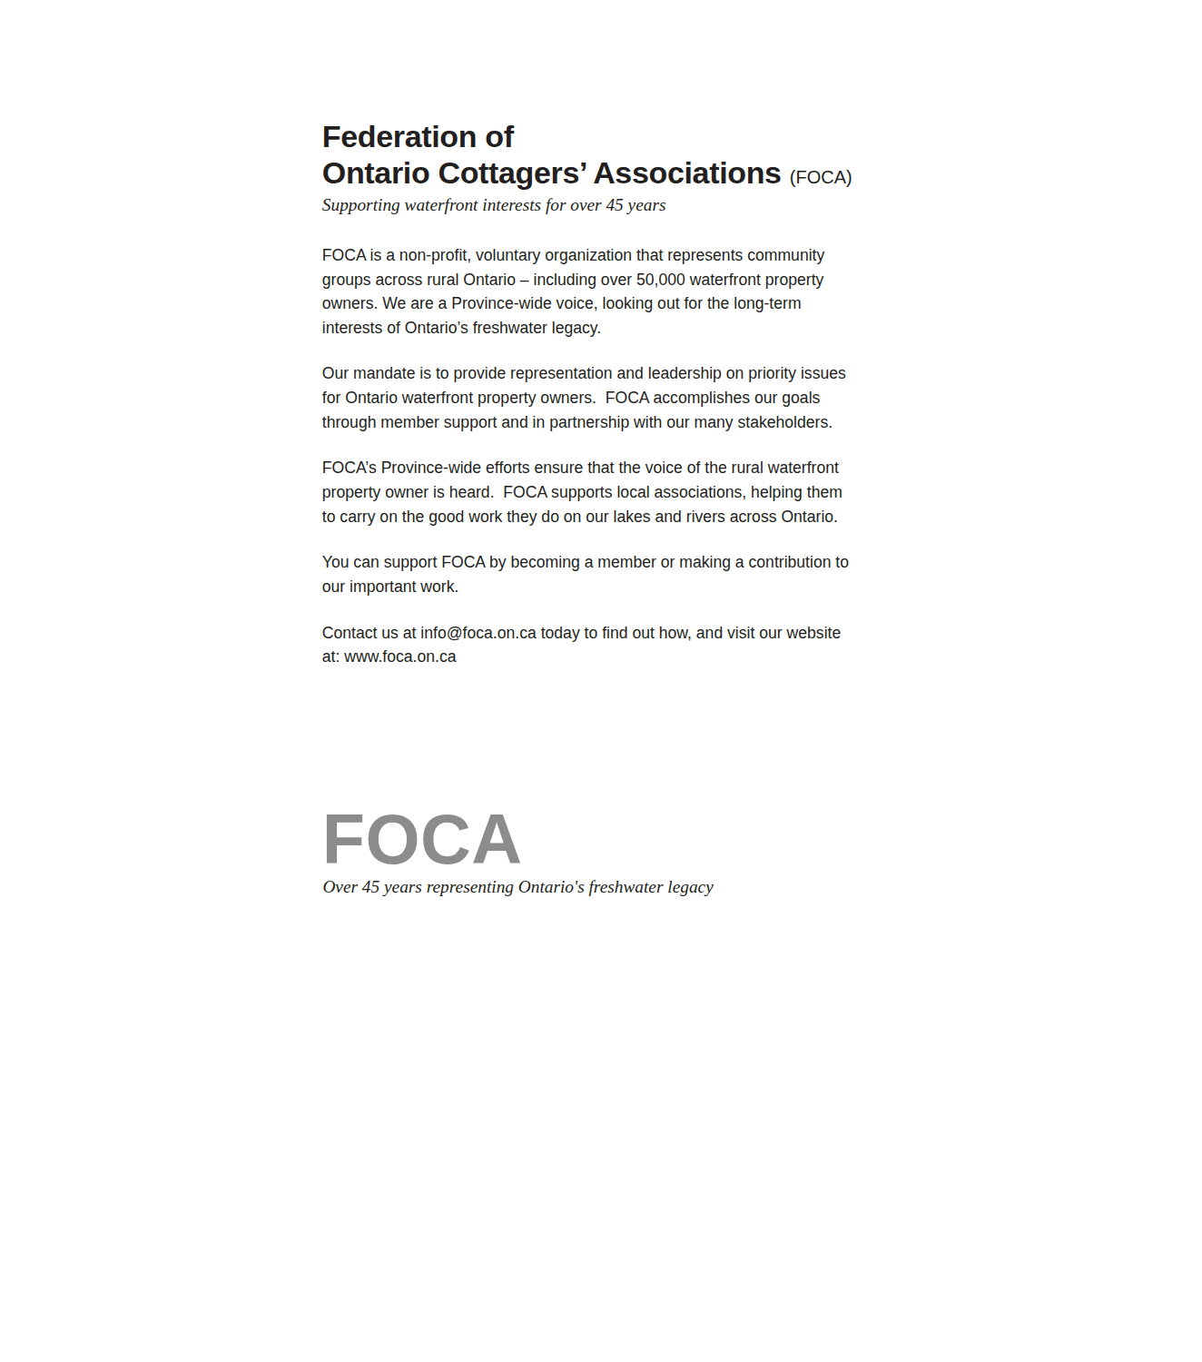Federation of
Ontario Cottagers’ Associations (FOCA)
Supporting waterfront interests for over 45 years
FOCA is a non-profit, voluntary organization that represents community groups across rural Ontario – including over 50,000 waterfront property owners. We are a Province-wide voice, looking out for the long-term interests of Ontario’s freshwater legacy.
Our mandate is to provide representation and leadership on priority issues for Ontario waterfront property owners. FOCA accomplishes our goals through member support and in partnership with our many stakeholders.
FOCA’s Province-wide efforts ensure that the voice of the rural waterfront property owner is heard. FOCA supports local associations, helping them to carry on the good work they do on our lakes and rivers across Ontario.
You can support FOCA by becoming a member or making a contribution to our important work.
Contact us at info@foca.on.ca today to find out how, and visit our website at: www.foca.on.ca
FOCA
Over 45 years representing Ontario's freshwater legacy